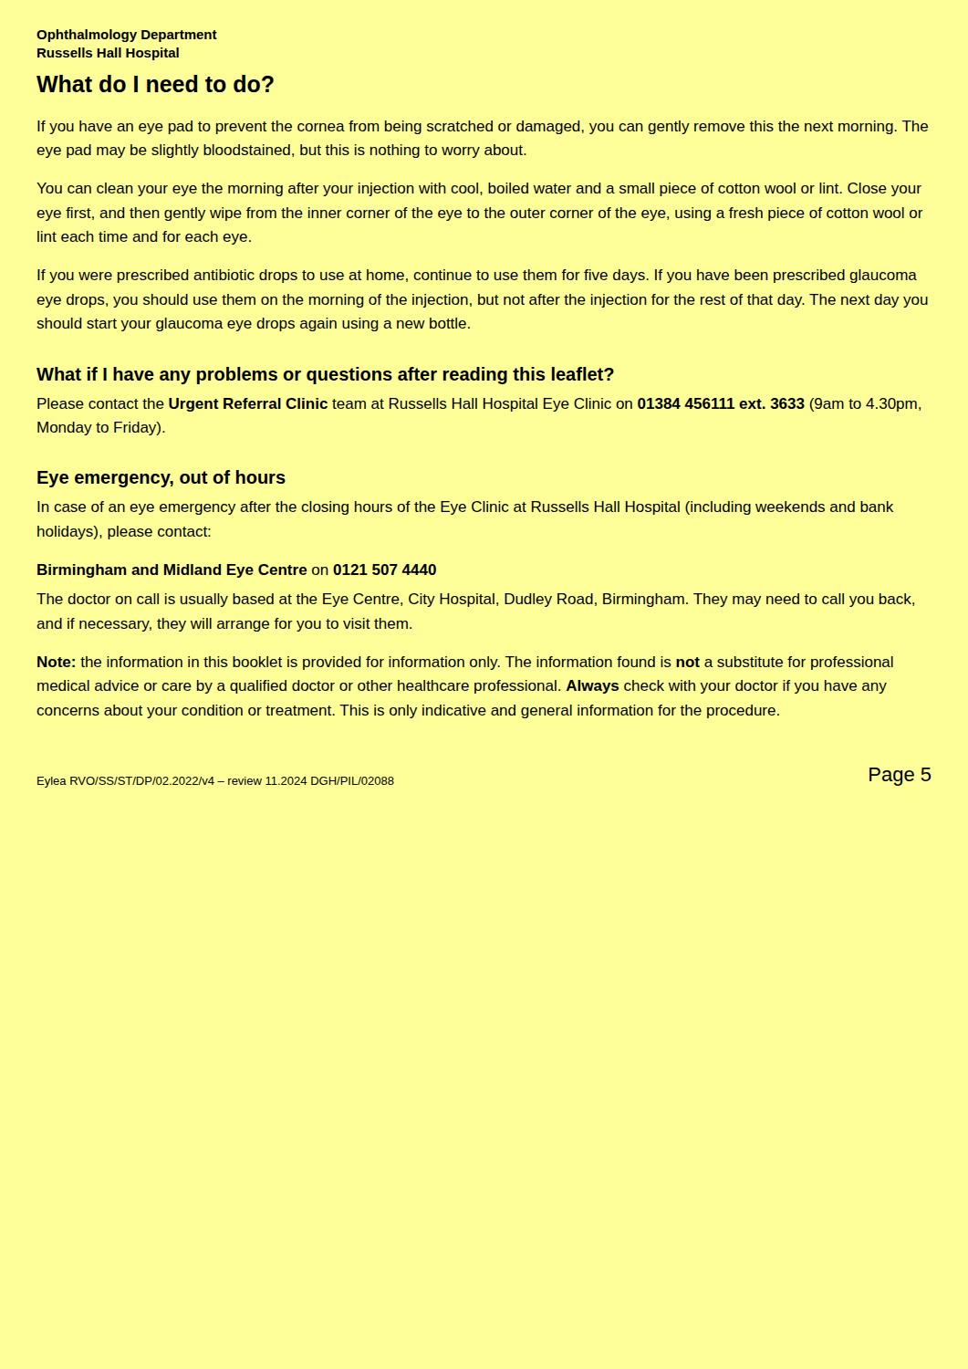Ophthalmology Department
Russells Hall Hospital
What do I need to do?
If you have an eye pad to prevent the cornea from being scratched or damaged, you can gently remove this the next morning. The eye pad may be slightly bloodstained, but this is nothing to worry about.
You can clean your eye the morning after your injection with cool, boiled water and a small piece of cotton wool or lint. Close your eye first, and then gently wipe from the inner corner of the eye to the outer corner of the eye, using a fresh piece of cotton wool or lint each time and for each eye.
If you were prescribed antibiotic drops to use at home, continue to use them for five days. If you have been prescribed glaucoma eye drops, you should use them on the morning of the injection, but not after the injection for the rest of that day. The next day you should start your glaucoma eye drops again using a new bottle.
What if I have any problems or questions after reading this leaflet?
Please contact the Urgent Referral Clinic team at Russells Hall Hospital Eye Clinic on 01384 456111 ext. 3633 (9am to 4.30pm, Monday to Friday).
Eye emergency, out of hours
In case of an eye emergency after the closing hours of the Eye Clinic at Russells Hall Hospital (including weekends and bank holidays), please contact:
Birmingham and Midland Eye Centre on 0121 507 4440
The doctor on call is usually based at the Eye Centre, City Hospital, Dudley Road, Birmingham. They may need to call you back, and if necessary, they will arrange for you to visit them.
Note: the information in this booklet is provided for information only. The information found is not a substitute for professional medical advice or care by a qualified doctor or other healthcare professional. Always check with your doctor if you have any concerns about your condition or treatment. This is only indicative and general information for the procedure.
Eylea RVO/SS/ST/DP/02.2022/v4 – review 11.2024 DGH/PIL/02088 Page 5